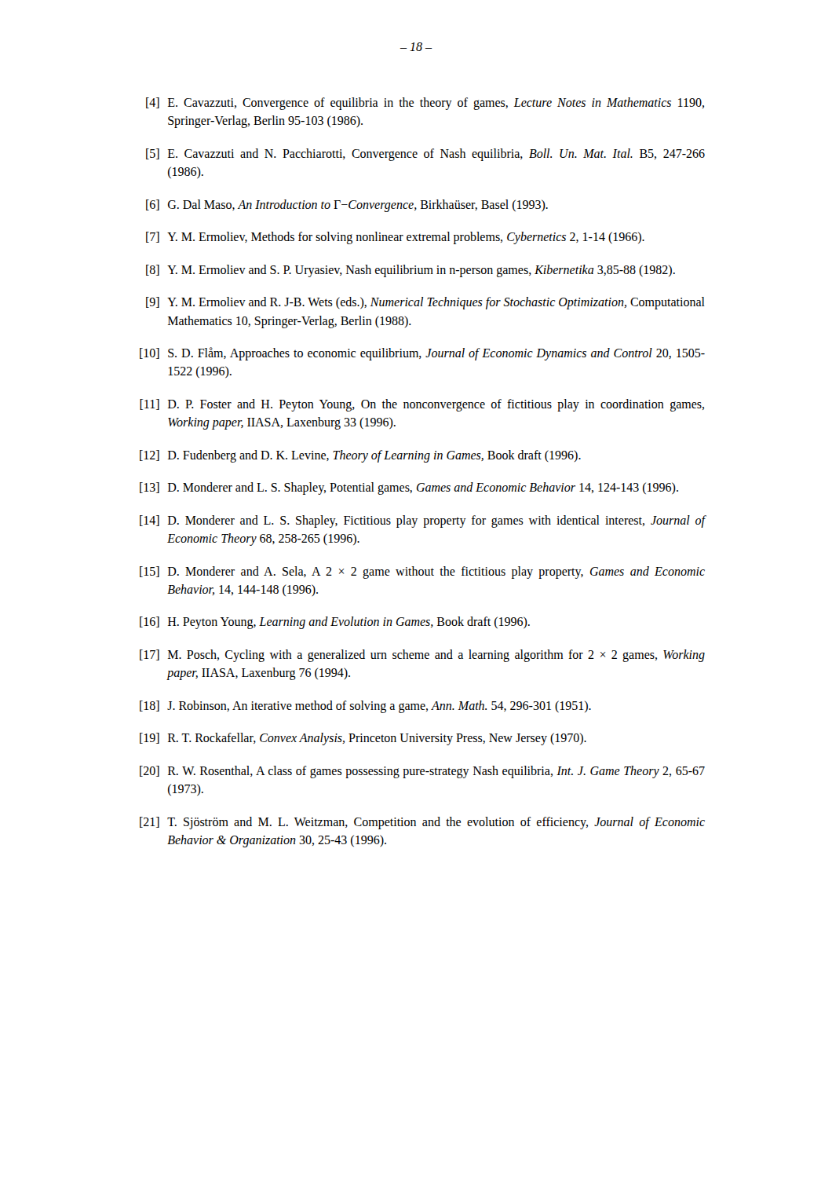– 18 –
E. Cavazzuti, Convergence of equilibria in the theory of games, Lecture Notes in Mathematics 1190, Springer-Verlag, Berlin 95-103 (1986).
E. Cavazzuti and N. Pacchiarotti, Convergence of Nash equilibria, Boll. Un. Mat. Ital. B5, 247-266 (1986).
G. Dal Maso, An Introduction to Γ−Convergence, Birkhaüser, Basel (1993).
Y. M. Ermoliev, Methods for solving nonlinear extremal problems, Cybernetics 2, 1-14 (1966).
Y. M. Ermoliev and S. P. Uryasiev, Nash equilibrium in n-person games, Kibernetika 3,85-88 (1982).
Y. M. Ermoliev and R. J-B. Wets (eds.), Numerical Techniques for Stochastic Optimization, Computational Mathematics 10, Springer-Verlag, Berlin (1988).
S. D. Flåm, Approaches to economic equilibrium, Journal of Economic Dynamics and Control 20, 1505-1522 (1996).
D. P. Foster and H. Peyton Young, On the nonconvergence of fictitious play in coordination games, Working paper, IIASA, Laxenburg 33 (1996).
D. Fudenberg and D. K. Levine, Theory of Learning in Games, Book draft (1996).
D. Monderer and L. S. Shapley, Potential games, Games and Economic Behavior 14, 124-143 (1996).
D. Monderer and L. S. Shapley, Fictitious play property for games with identical interest, Journal of Economic Theory 68, 258-265 (1996).
D. Monderer and A. Sela, A 2 × 2 game without the fictitious play property, Games and Economic Behavior, 14, 144-148 (1996).
H. Peyton Young, Learning and Evolution in Games, Book draft (1996).
M. Posch, Cycling with a generalized urn scheme and a learning algorithm for 2 × 2 games, Working paper, IIASA, Laxenburg 76 (1994).
J. Robinson, An iterative method of solving a game, Ann. Math. 54, 296-301 (1951).
R. T. Rockafellar, Convex Analysis, Princeton University Press, New Jersey (1970).
R. W. Rosenthal, A class of games possessing pure-strategy Nash equilibria, Int. J. Game Theory 2, 65-67 (1973).
T. Sjöström and M. L. Weitzman, Competition and the evolution of efficiency, Journal of Economic Behavior & Organization 30, 25-43 (1996).